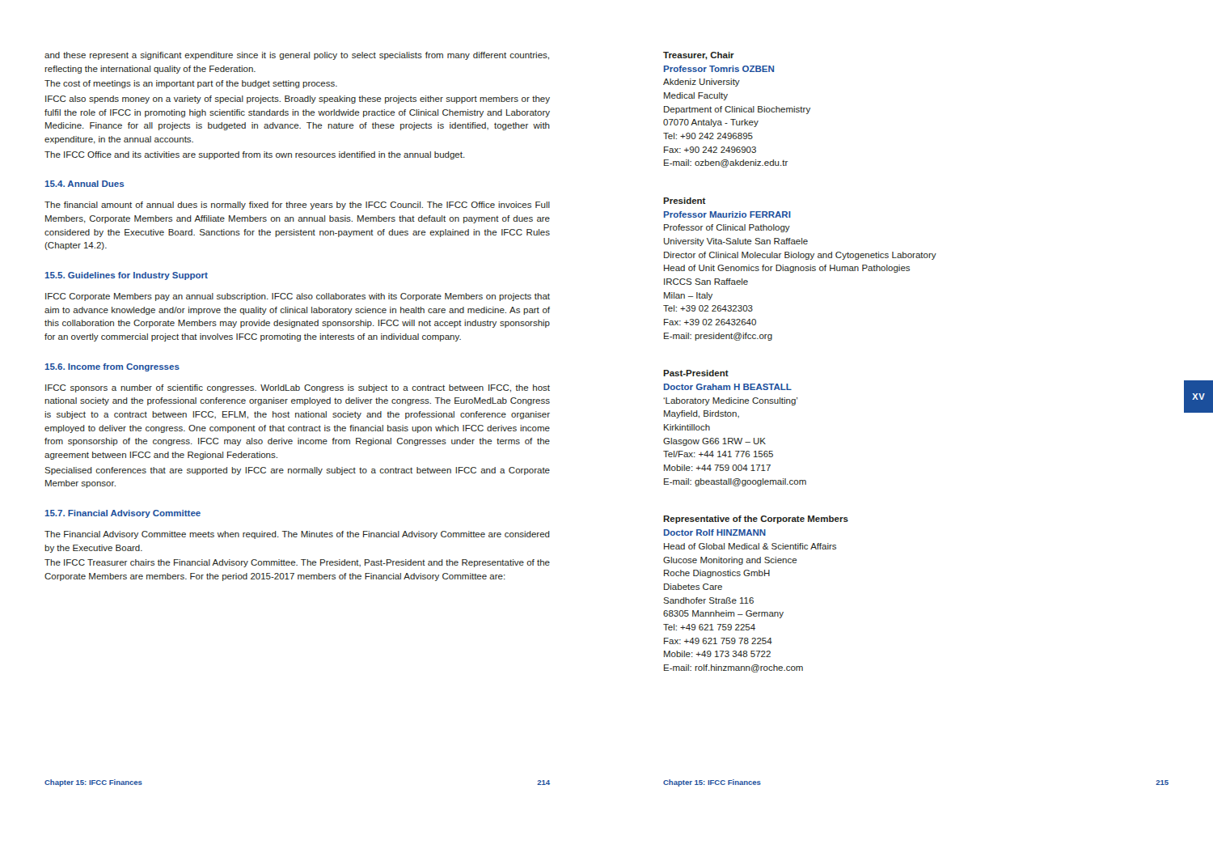and these represent a significant expenditure since it is general policy to select specialists from many different countries, reflecting the international quality of the Federation.
The cost of meetings is an important part of the budget setting process.
IFCC also spends money on a variety of special projects. Broadly speaking these projects either support members or they fulfil the role of IFCC in promoting high scientific standards in the worldwide practice of Clinical Chemistry and Laboratory Medicine. Finance for all projects is budgeted in advance. The nature of these projects is identified, together with expenditure, in the annual accounts.
The IFCC Office and its activities are supported from its own resources identified in the annual budget.
15.4. Annual Dues
The financial amount of annual dues is normally fixed for three years by the IFCC Council. The IFCC Office invoices Full Members, Corporate Members and Affiliate Members on an annual basis. Members that default on payment of dues are considered by the Executive Board. Sanctions for the persistent non-payment of dues are explained in the IFCC Rules (Chapter 14.2).
15.5. Guidelines for Industry Support
IFCC Corporate Members pay an annual subscription. IFCC also collaborates with its Corporate Members on projects that aim to advance knowledge and/or improve the quality of clinical laboratory science in health care and medicine. As part of this collaboration the Corporate Members may provide designated sponsorship. IFCC will not accept industry sponsorship for an overtly commercial project that involves IFCC promoting the interests of an individual company.
15.6. Income from Congresses
IFCC sponsors a number of scientific congresses. WorldLab Congress is subject to a contract between IFCC, the host national society and the professional conference organiser employed to deliver the congress. The EuroMedLab Congress is subject to a contract between IFCC, EFLM, the host national society and the professional conference organiser employed to deliver the congress. One component of that contract is the financial basis upon which IFCC derives income from sponsorship of the congress. IFCC may also derive income from Regional Congresses under the terms of the agreement between IFCC and the Regional Federations.
Specialised conferences that are supported by IFCC are normally subject to a contract between IFCC and a Corporate Member sponsor.
15.7. Financial Advisory Committee
The Financial Advisory Committee meets when required. The Minutes of the Financial Advisory Committee are considered by the Executive Board.
The IFCC Treasurer chairs the Financial Advisory Committee. The President, Past-President and the Representative of the Corporate Members are members. For the period 2015-2017 members of the Financial Advisory Committee are:
Chapter 15: IFCC Finances 214
Treasurer, Chair
Professor Tomris OZBEN
Akdeniz University
Medical Faculty
Department of Clinical Biochemistry
07070 Antalya - Turkey
Tel: +90 242 2496895
Fax: +90 242 2496903
E-mail: ozben@akdeniz.edu.tr
President
Professor Maurizio FERRARI
Professor of Clinical Pathology
University Vita-Salute San Raffaele
Director of Clinical Molecular Biology and Cytogenetics Laboratory
Head of Unit Genomics for Diagnosis of Human Pathologies
IRCCS San Raffaele
Milan – Italy
Tel: +39 02 26432303
Fax: +39 02 26432640
E-mail: president@ifcc.org
Past-President
Doctor Graham H BEASTALL
‘Laboratory Medicine Consulting’
Mayfield, Birdston,
Kirkintilloch
Glasgow G66 1RW – UK
Tel/Fax: +44 141 776 1565
Mobile: +44 759 004 1717
E-mail: gbeastall@googlemail.com
Representative of the Corporate Members
Doctor Rolf HINZMANN
Head of Global Medical & Scientific Affairs
Glucose Monitoring and Science
Roche Diagnostics GmbH
Diabetes Care
Sandhofer Straße 116
68305 Mannheim – Germany
Tel: +49 621 759 2254
Fax: +49 621 759 78 2254
Mobile: +49 173 348 5722
E-mail: rolf.hinzmann@roche.com
XV
Chapter 15: IFCC Finances 215